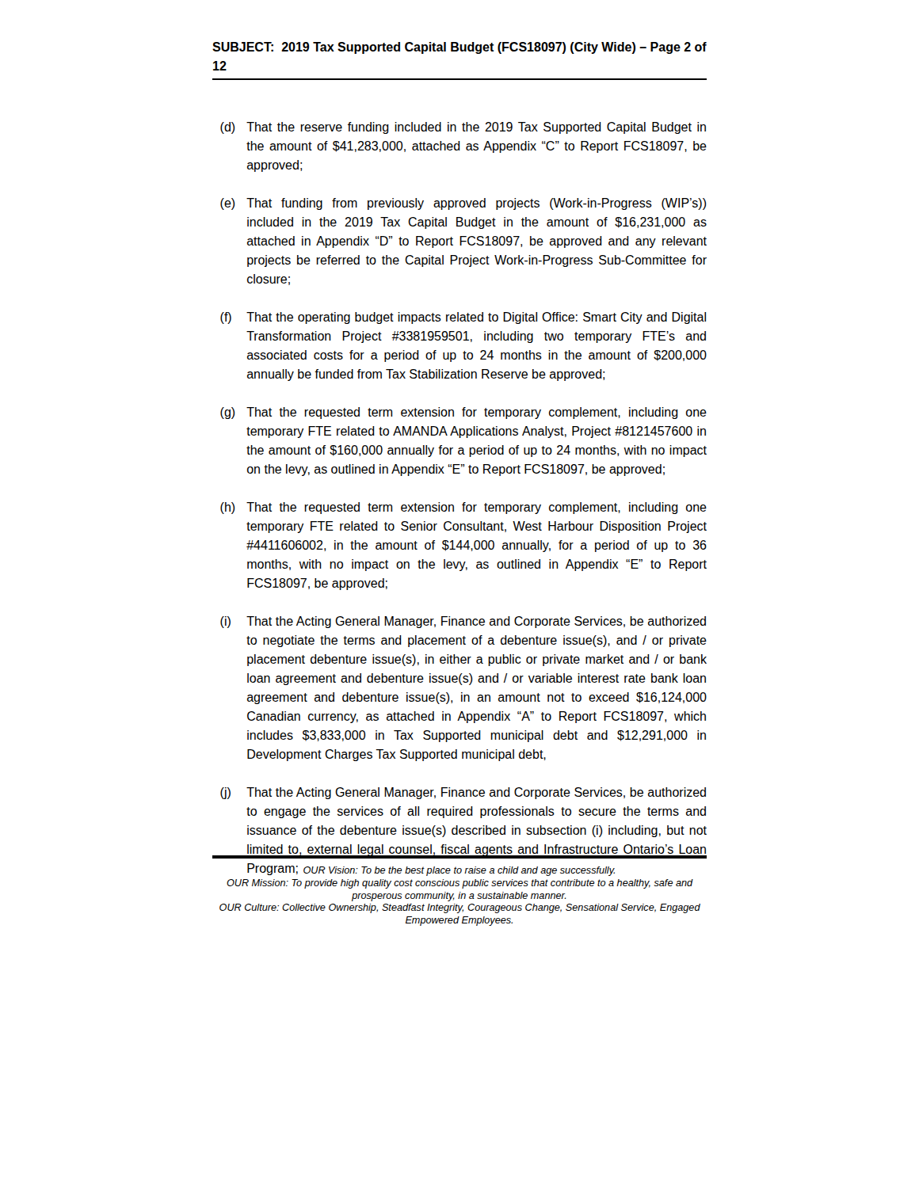SUBJECT: 2019 Tax Supported Capital Budget (FCS18097) (City Wide) – Page 2 of 12
(d) That the reserve funding included in the 2019 Tax Supported Capital Budget in the amount of $41,283,000, attached as Appendix “C” to Report FCS18097, be approved;
(e) That funding from previously approved projects (Work-in-Progress (WIP’s)) included in the 2019 Tax Capital Budget in the amount of $16,231,000 as attached in Appendix “D” to Report FCS18097, be approved and any relevant projects be referred to the Capital Project Work-in-Progress Sub-Committee for closure;
(f) That the operating budget impacts related to Digital Office: Smart City and Digital Transformation Project #3381959501, including two temporary FTE’s and associated costs for a period of up to 24 months in the amount of $200,000 annually be funded from Tax Stabilization Reserve be approved;
(g) That the requested term extension for temporary complement, including one temporary FTE related to AMANDA Applications Analyst, Project #8121457600 in the amount of $160,000 annually for a period of up to 24 months, with no impact on the levy, as outlined in Appendix “E” to Report FCS18097, be approved;
(h) That the requested term extension for temporary complement, including one temporary FTE related to Senior Consultant, West Harbour Disposition Project #4411606002, in the amount of $144,000 annually, for a period of up to 36 months, with no impact on the levy, as outlined in Appendix “E” to Report FCS18097, be approved;
(i) That the Acting General Manager, Finance and Corporate Services, be authorized to negotiate the terms and placement of a debenture issue(s), and / or private placement debenture issue(s), in either a public or private market and / or bank loan agreement and debenture issue(s) and / or variable interest rate bank loan agreement and debenture issue(s), in an amount not to exceed $16,124,000 Canadian currency, as attached in Appendix “A” to Report FCS18097, which includes $3,833,000 in Tax Supported municipal debt and $12,291,000 in Development Charges Tax Supported municipal debt,
(j) That the Acting General Manager, Finance and Corporate Services, be authorized to engage the services of all required professionals to secure the terms and issuance of the debenture issue(s) described in subsection (i) including, but not limited to, external legal counsel, fiscal agents and Infrastructure Ontario’s Loan Program;
OUR Vision: To be the best place to raise a child and age successfully.
OUR Mission: To provide high quality cost conscious public services that contribute to a healthy, safe and prosperous community, in a sustainable manner.
OUR Culture: Collective Ownership, Steadfast Integrity, Courageous Change, Sensational Service, Engaged Empowered Employees.